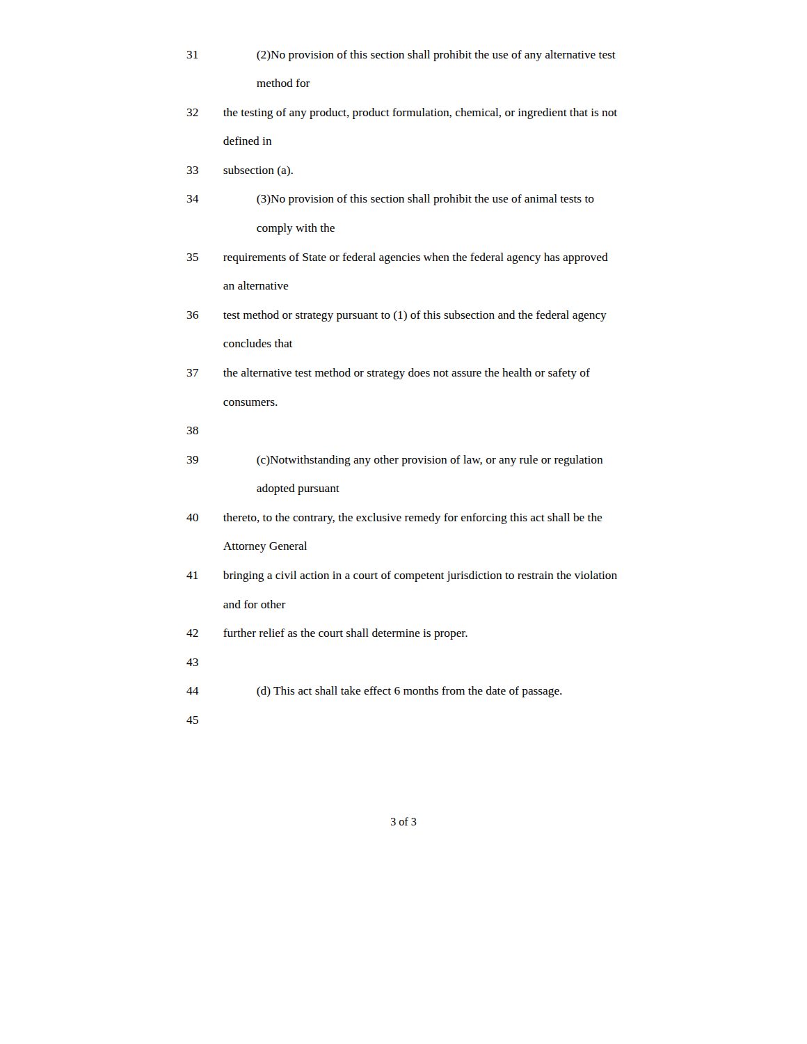31
(2)No provision of this section shall prohibit the use of any alternative test method for
32
the testing of any product, product formulation, chemical, or ingredient that is not defined in
33
subsection (a).
34
(3)No provision of this section shall prohibit the use of animal tests to comply with the
35
requirements of State or federal agencies when the federal agency has approved an alternative
36
test method or strategy pursuant to (1) of this subsection and the federal agency concludes that
37
the alternative test method or strategy does not assure the health or safety of consumers.
38
39
(c)Notwithstanding any other provision of law, or any rule or regulation adopted pursuant
40
thereto, to the contrary, the exclusive remedy for enforcing this act shall be the Attorney General
41
bringing a civil action in a court of competent jurisdiction to restrain the violation and for other
42
further relief as the court shall determine is proper.
43
44
(d) This act shall take effect 6 months from the date of passage.
45
3 of 3